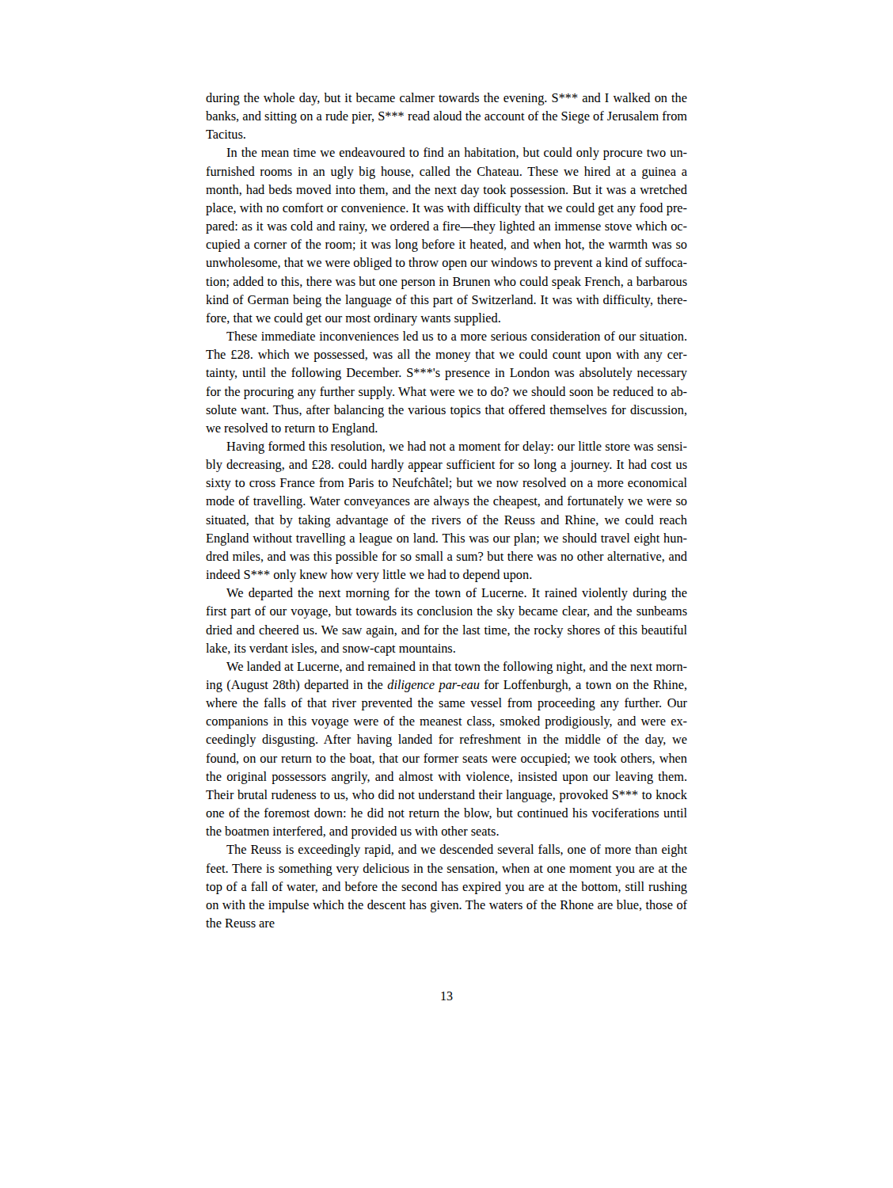during the whole day, but it became calmer towards the evening. S*** and I walked on the banks, and sitting on a rude pier, S*** read aloud the account of the Siege of Jerusalem from Tacitus.
In the mean time we endeavoured to find an habitation, but could only procure two unfurnished rooms in an ugly big house, called the Chateau. These we hired at a guinea a month, had beds moved into them, and the next day took possession. But it was a wretched place, with no comfort or convenience. It was with difficulty that we could get any food prepared: as it was cold and rainy, we ordered a fire—they lighted an immense stove which occupied a corner of the room; it was long before it heated, and when hot, the warmth was so unwholesome, that we were obliged to throw open our windows to prevent a kind of suffocation; added to this, there was but one person in Brunen who could speak French, a barbarous kind of German being the language of this part of Switzerland. It was with difficulty, therefore, that we could get our most ordinary wants supplied.
These immediate inconveniences led us to a more serious consideration of our situation. The £28. which we possessed, was all the money that we could count upon with any certainty, until the following December. S***'s presence in London was absolutely necessary for the procuring any further supply. What were we to do? we should soon be reduced to absolute want. Thus, after balancing the various topics that offered themselves for discussion, we resolved to return to England.
Having formed this resolution, we had not a moment for delay: our little store was sensibly decreasing, and £28. could hardly appear sufficient for so long a journey. It had cost us sixty to cross France from Paris to Neufchâtel; but we now resolved on a more economical mode of travelling. Water conveyances are always the cheapest, and fortunately we were so situated, that by taking advantage of the rivers of the Reuss and Rhine, we could reach England without travelling a league on land. This was our plan; we should travel eight hundred miles, and was this possible for so small a sum? but there was no other alternative, and indeed S*** only knew how very little we had to depend upon.
We departed the next morning for the town of Lucerne. It rained violently during the first part of our voyage, but towards its conclusion the sky became clear, and the sunbeams dried and cheered us. We saw again, and for the last time, the rocky shores of this beautiful lake, its verdant isles, and snow-capt mountains.
We landed at Lucerne, and remained in that town the following night, and the next morning (August 28th) departed in the diligence par-eau for Loffenburgh, a town on the Rhine, where the falls of that river prevented the same vessel from proceeding any further. Our companions in this voyage were of the meanest class, smoked prodigiously, and were exceedingly disgusting. After having landed for refreshment in the middle of the day, we found, on our return to the boat, that our former seats were occupied; we took others, when the original possessors angrily, and almost with violence, insisted upon our leaving them. Their brutal rudeness to us, who did not understand their language, provoked S*** to knock one of the foremost down: he did not return the blow, but continued his vociferations until the boatmen interfered, and provided us with other seats.
The Reuss is exceedingly rapid, and we descended several falls, one of more than eight feet. There is something very delicious in the sensation, when at one moment you are at the top of a fall of water, and before the second has expired you are at the bottom, still rushing on with the impulse which the descent has given. The waters of the Rhone are blue, those of the Reuss are
13